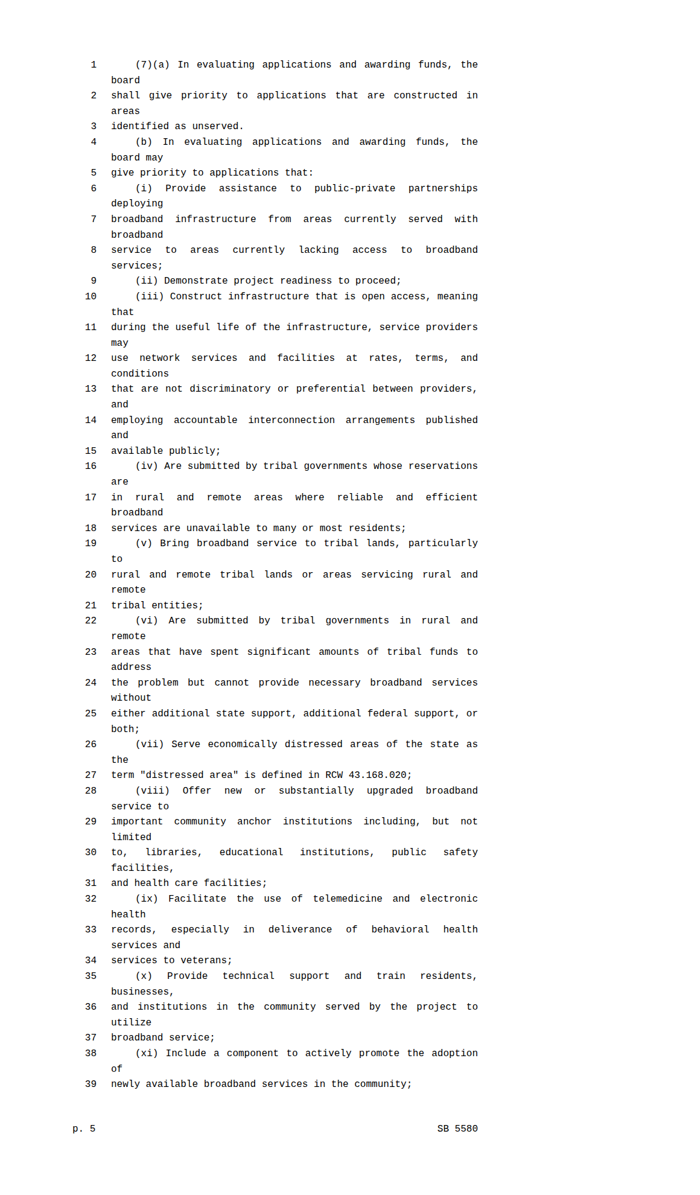1(7)(a) In evaluating applications and awarding funds, the board
2 shall give priority to applications that are constructed in areas
3 identified as unserved.
4(b) In evaluating applications and awarding funds, the board may
5 give priority to applications that:
6(i) Provide assistance to public-private partnerships deploying
7 broadband infrastructure from areas currently served with broadband
8 service to areas currently lacking access to broadband services;
9(ii) Demonstrate project readiness to proceed;
10(iii) Construct infrastructure that is open access, meaning that
11 during the useful life of the infrastructure, service providers may
12 use network services and facilities at rates, terms, and conditions
13 that are not discriminatory or preferential between providers, and
14 employing accountable interconnection arrangements published and
15 available publicly;
16(iv) Are submitted by tribal governments whose reservations are
17 in rural and remote areas where reliable and efficient broadband
18 services are unavailable to many or most residents;
19(v) Bring broadband service to tribal lands, particularly to
20 rural and remote tribal lands or areas servicing rural and remote
21 tribal entities;
22(vi) Are submitted by tribal governments in rural and remote
23 areas that have spent significant amounts of tribal funds to address
24 the problem but cannot provide necessary broadband services without
25 either additional state support, additional federal support, or both;
26(vii) Serve economically distressed areas of the state as the
27 term "distressed area" is defined in RCW 43.168.020;
28(viii) Offer new or substantially upgraded broadband service to
29 important community anchor institutions including, but not limited
30 to, libraries, educational institutions, public safety facilities,
31 and health care facilities;
32(ix) Facilitate the use of telemedicine and electronic health
33 records, especially in deliverance of behavioral health services and
34 services to veterans;
35(x) Provide technical support and train residents, businesses,
36 and institutions in the community served by the project to utilize
37 broadband service;
38(xi) Include a component to actively promote the adoption of
39 newly available broadband services in the community;
p. 5 SB 5580